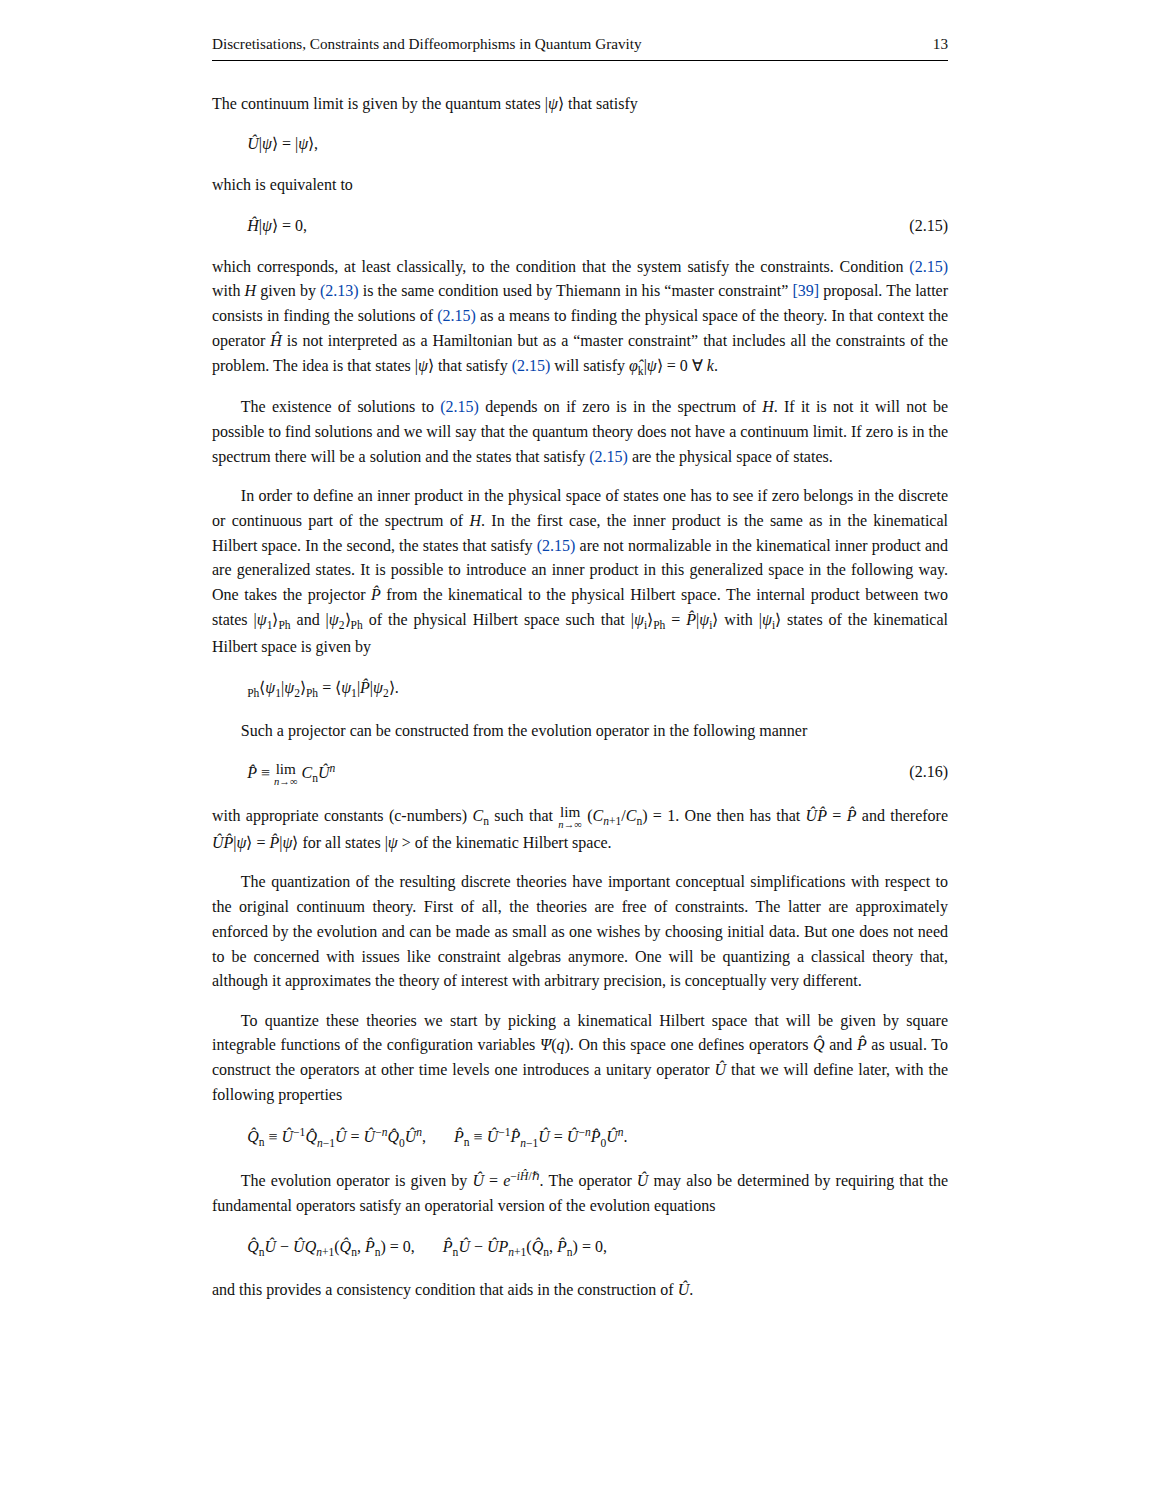Discretisations, Constraints and Diffeomorphisms in Quantum Gravity 13
The continuum limit is given by the quantum states |ψ⟩ that satisfy
Û|ψ⟩ = |ψ⟩,
which is equivalent to
Ĥ|ψ⟩ = 0, (2.15)
which corresponds, at least classically, to the condition that the system satisfy the constraints. Condition (2.15) with H given by (2.13) is the same condition used by Thiemann in his “master constraint” [39] proposal. The latter consists in finding the solutions of (2.15) as a means to finding the physical space of the theory. In that context the operator Ĥ is not interpreted as a Hamiltonian but as a “master constraint” that includes all the constraints of the problem. The idea is that states |ψ⟩ that satisfy (2.15) will satisfy φ̂k|ψ⟩ = 0 ∀ k.
The existence of solutions to (2.15) depends on if zero is in the spectrum of H. If it is not it will not be possible to find solutions and we will say that the quantum theory does not have a continuum limit. If zero is in the spectrum there will be a solution and the states that satisfy (2.15) are the physical space of states.
In order to define an inner product in the physical space of states one has to see if zero belongs in the discrete or continuous part of the spectrum of H. In the first case, the inner product is the same as in the kinematical Hilbert space. In the second, the states that satisfy (2.15) are not normalizable in the kinematical inner product and are generalized states. It is possible to introduce an inner product in this generalized space in the following way. One takes the projector P̂ from the kinematical to the physical Hilbert space. The internal product between two states |ψ1⟩Ph and |ψ2⟩Ph of the physical Hilbert space such that |ψi⟩Ph = P̂|ψi⟩ with |ψi⟩ states of the kinematical Hilbert space is given by
Ph⟨ψ1|ψ2⟩Ph = ⟨ψ1|P̂|ψ2⟩.
Such a projector can be constructed from the evolution operator in the following manner
P̂ ≡ lim n→∞ Cn Ûn (2.16)
with appropriate constants (c-numbers) Cn such that lim n→∞ (Cn+1/Cn) = 1. One then has that ÛP̂ = P̂ and therefore ÛP̂|ψ⟩ = P̂|ψ⟩ for all states |ψ > of the kinematic Hilbert space.
The quantization of the resulting discrete theories have important conceptual simplifications with respect to the original continuum theory. First of all, the theories are free of constraints. The latter are approximately enforced by the evolution and can be made as small as one wishes by choosing initial data. But one does not need to be concerned with issues like constraint algebras anymore. One will be quantizing a classical theory that, although it approximates the theory of interest with arbitrary precision, is conceptually very different.
To quantize these theories we start by picking a kinematical Hilbert space that will be given by square integrable functions of the configuration variables Ψ(q). On this space one defines operators Q̂ and P̂ as usual. To construct the operators at other time levels one introduces a unitary operator Û that we will define later, with the following properties
Q̂n ≡ Û−1Q̂n−1Û = Û−nQ̂0Ûn, P̂n ≡ Û−1P̂n−1Û = Û−nP̂0Ûn.
The evolution operator is given by Û = e−iĤ/ℏ. The operator Û may also be determined by requiring that the fundamental operators satisfy an operatorial version of the evolution equations
Q̂n Û − ÛQn+1(Q̂n, P̂n) = 0, P̂n Û − ÛPn+1(Q̂n, P̂n) = 0,
and this provides a consistency condition that aids in the construction of Û.